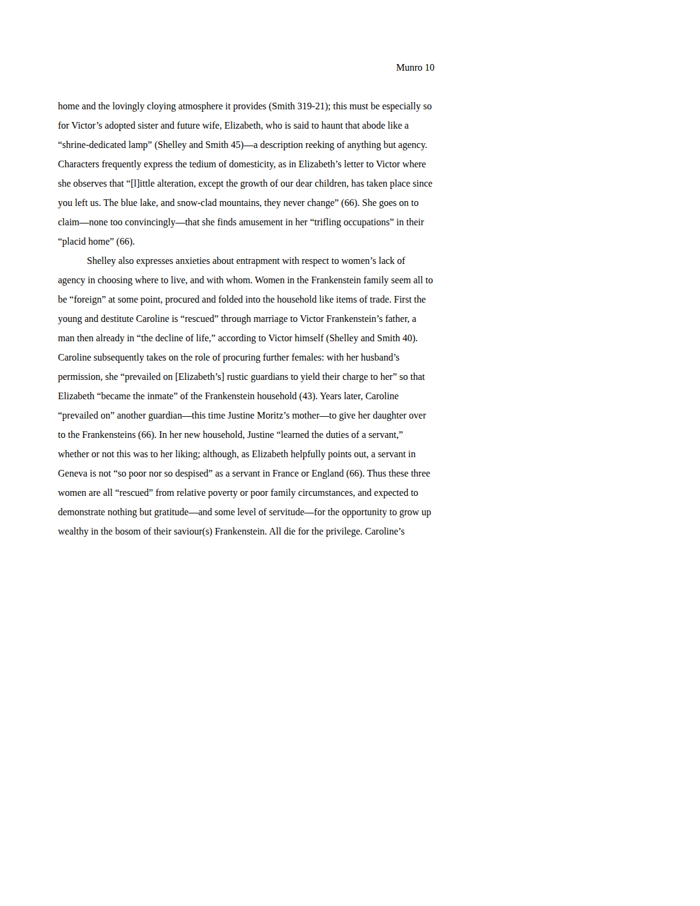Munro 10
home and the lovingly cloying atmosphere it provides (Smith 319-21); this must be especially so for Victor’s adopted sister and future wife, Elizabeth, who is said to haunt that abode like a “shrine-dedicated lamp” (Shelley and Smith 45)—a description reeking of anything but agency. Characters frequently express the tedium of domesticity, as in Elizabeth’s letter to Victor where she observes that “[l]ittle alteration, except the growth of our dear children, has taken place since you left us. The blue lake, and snow-clad mountains, they never change” (66). She goes on to claim—none too convincingly—that she finds amusement in her “trifling occupations” in their “placid home” (66).
Shelley also expresses anxieties about entrapment with respect to women’s lack of agency in choosing where to live, and with whom. Women in the Frankenstein family seem all to be “foreign” at some point, procured and folded into the household like items of trade. First the young and destitute Caroline is “rescued” through marriage to Victor Frankenstein’s father, a man then already in “the decline of life,” according to Victor himself (Shelley and Smith 40). Caroline subsequently takes on the role of procuring further females: with her husband’s permission, she “prevailed on [Elizabeth’s] rustic guardians to yield their charge to her” so that Elizabeth “became the inmate” of the Frankenstein household (43). Years later, Caroline “prevailed on” another guardian—this time Justine Moritz’s mother—to give her daughter over to the Frankensteins (66). In her new household, Justine “learned the duties of a servant,” whether or not this was to her liking; although, as Elizabeth helpfully points out, a servant in Geneva is not “so poor nor so despised” as a servant in France or England (66). Thus these three women are all “rescued” from relative poverty or poor family circumstances, and expected to demonstrate nothing but gratitude—and some level of servitude—for the opportunity to grow up wealthy in the bosom of their saviour(s) Frankenstein. All die for the privilege. Caroline’s